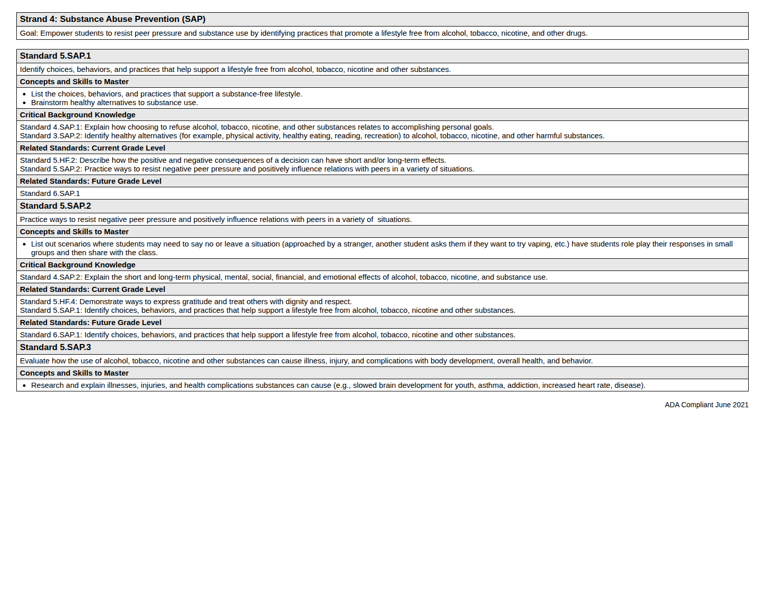| Strand 4: Substance Abuse Prevention (SAP) |
| Goal: Empower students to resist peer pressure and substance use by identifying practices that promote a lifestyle free from alcohol, tobacco, nicotine, and other drugs. |
| Standard 5.SAP.1 |
| Identify choices, behaviors, and practices that help support a lifestyle free from alcohol, tobacco, nicotine and other substances. |
| Concepts and Skills to Master |
| List the choices, behaviors, and practices that support a substance-free lifestyle. Brainstorm healthy alternatives to substance use. |
| Critical Background Knowledge |
| Standard 4.SAP.1: Explain how choosing to refuse alcohol, tobacco, nicotine, and other substances relates to accomplishing personal goals. Standard 3.SAP.2: Identify healthy alternatives (for example, physical activity, healthy eating, reading, recreation) to alcohol, tobacco, nicotine, and other harmful substances. |
| Related Standards: Current Grade Level |
| Standard 5.HF.2: Describe how the positive and negative consequences of a decision can have short and/or long-term effects. Standard 5.SAP.2: Practice ways to resist negative peer pressure and positively influence relations with peers in a variety of situations. |
| Related Standards: Future Grade Level |
| Standard 6.SAP.1 |
| Standard 5.SAP.2 |
| Practice ways to resist negative peer pressure and positively influence relations with peers in a variety of situations. |
| Concepts and Skills to Master |
| List out scenarios where students may need to say no or leave a situation (approached by a stranger, another student asks them if they want to try vaping, etc.) have students role play their responses in small groups and then share with the class. |
| Critical Background Knowledge |
| Standard 4.SAP.2: Explain the short and long-term physical, mental, social, financial, and emotional effects of alcohol, tobacco, nicotine, and substance use. |
| Related Standards: Current Grade Level |
| Standard 5.HF.4: Demonstrate ways to express gratitude and treat others with dignity and respect. Standard 5.SAP.1: Identify choices, behaviors, and practices that help support a lifestyle free from alcohol, tobacco, nicotine and other substances. |
| Related Standards: Future Grade Level |
| Standard 6.SAP.1: Identify choices, behaviors, and practices that help support a lifestyle free from alcohol, tobacco, nicotine and other substances. |
| Standard 5.SAP.3 |
| Evaluate how the use of alcohol, tobacco, nicotine and other substances can cause illness, injury, and complications with body development, overall health, and behavior. |
| Concepts and Skills to Master |
| Research and explain illnesses, injuries, and health complications substances can cause (e.g., slowed brain development for youth, asthma, addiction, increased heart rate, disease). |
ADA Compliant June 2021